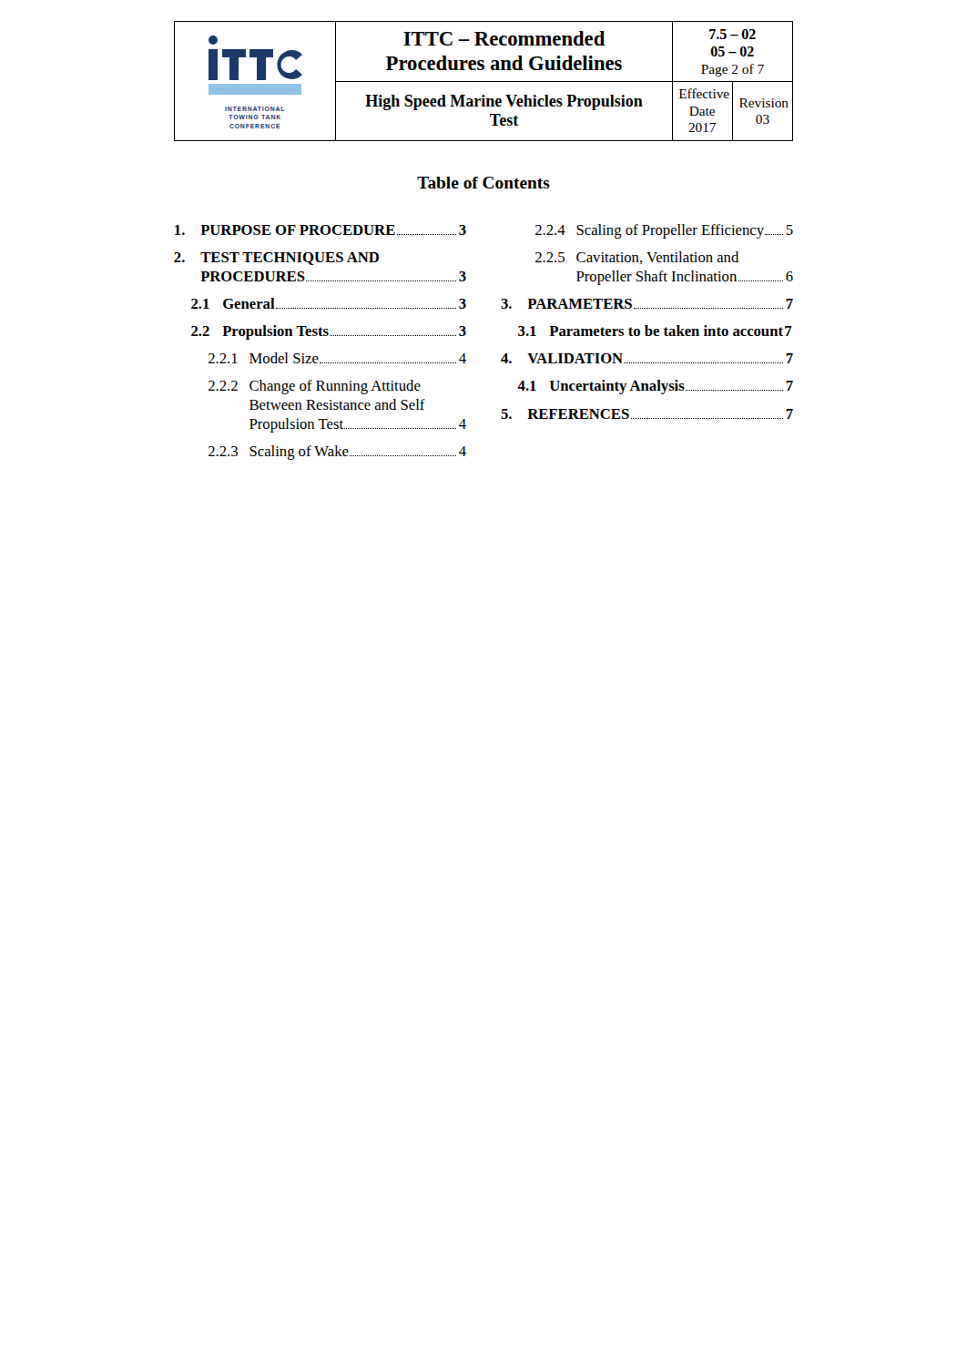| INTERNATIONAL TOWING TANK CONFERENCE | ITTC – Recommended Procedures and Guidelines | 7.5 – 02 05 – 02 Page 2 of 7 |
| High Speed Marine Vehicles Propulsion Test | Effective Date 2017 | Revision 03 |
Table of Contents
1. PURPOSE OF PROCEDURE 3
2. TEST TECHNIQUES AND
PROCEDURES 3
2.1 General 3
2.2 Propulsion Tests 3
2.2.1 Model Size 4
2.2.2 Change of Running Attitude
Between Resistance and Self
Propulsion Test 4
2.2.3 Scaling of Wake 4
2.2.4 Scaling of Propeller Efficiency 5
2.2.5 Cavitation, Ventilation and
Propeller Shaft Inclination 6
3. PARAMETERS 7
3.1 Parameters to be taken into account 7
4. VALIDATION 7
4.1 Uncertainty Analysis 7
5. REFERENCES 7